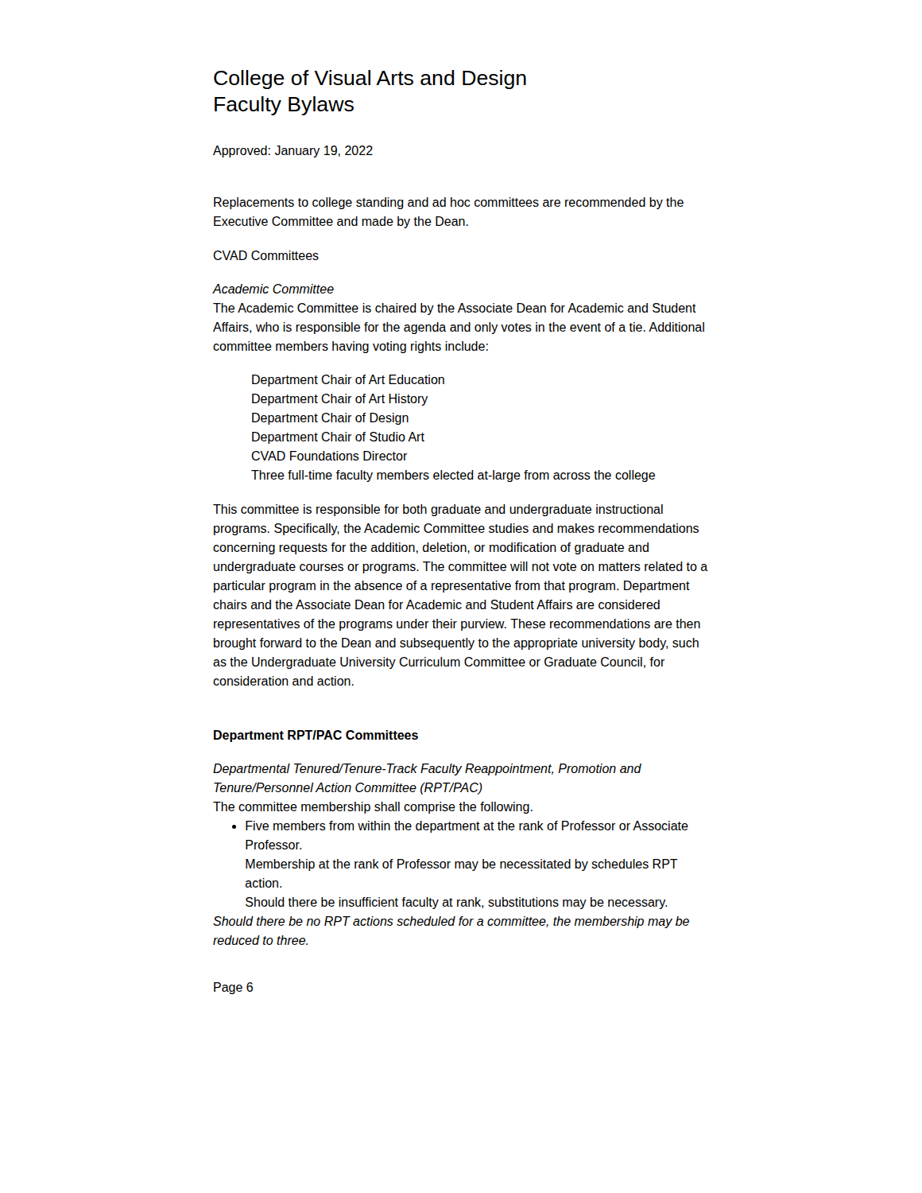College of Visual Arts and Design
Faculty Bylaws
Approved: January 19, 2022
Replacements to college standing and ad hoc committees are recommended by the Executive Committee and made by the Dean.
CVAD Committees
Academic Committee
The Academic Committee is chaired by the Associate Dean for Academic and Student Affairs, who is responsible for the agenda and only votes in the event of a tie. Additional committee members having voting rights include:
Department Chair of Art Education
Department Chair of Art History
Department Chair of Design
Department Chair of Studio Art
CVAD Foundations Director
Three full-time faculty members elected at-large from across the college
This committee is responsible for both graduate and undergraduate instructional programs. Specifically, the Academic Committee studies and makes recommendations concerning requests for the addition, deletion, or modification of graduate and undergraduate courses or programs. The committee will not vote on matters related to a particular program in the absence of a representative from that program. Department chairs and the Associate Dean for Academic and Student Affairs are considered representatives of the programs under their purview. These recommendations are then brought forward to the Dean and subsequently to the appropriate university body, such as the Undergraduate University Curriculum Committee or Graduate Council, for consideration and action.
Department RPT/PAC Committees
Departmental Tenured/Tenure-Track Faculty Reappointment, Promotion and Tenure/Personnel Action Committee (RPT/PAC)
The committee membership shall comprise the following.
Five members from within the department at the rank of Professor or Associate Professor.
Membership at the rank of Professor may be necessitated by schedules RPT action.
Should there be insufficient faculty at rank, substitutions may be necessary.
Should there be no RPT actions scheduled for a committee, the membership may be reduced to three.
Page 6